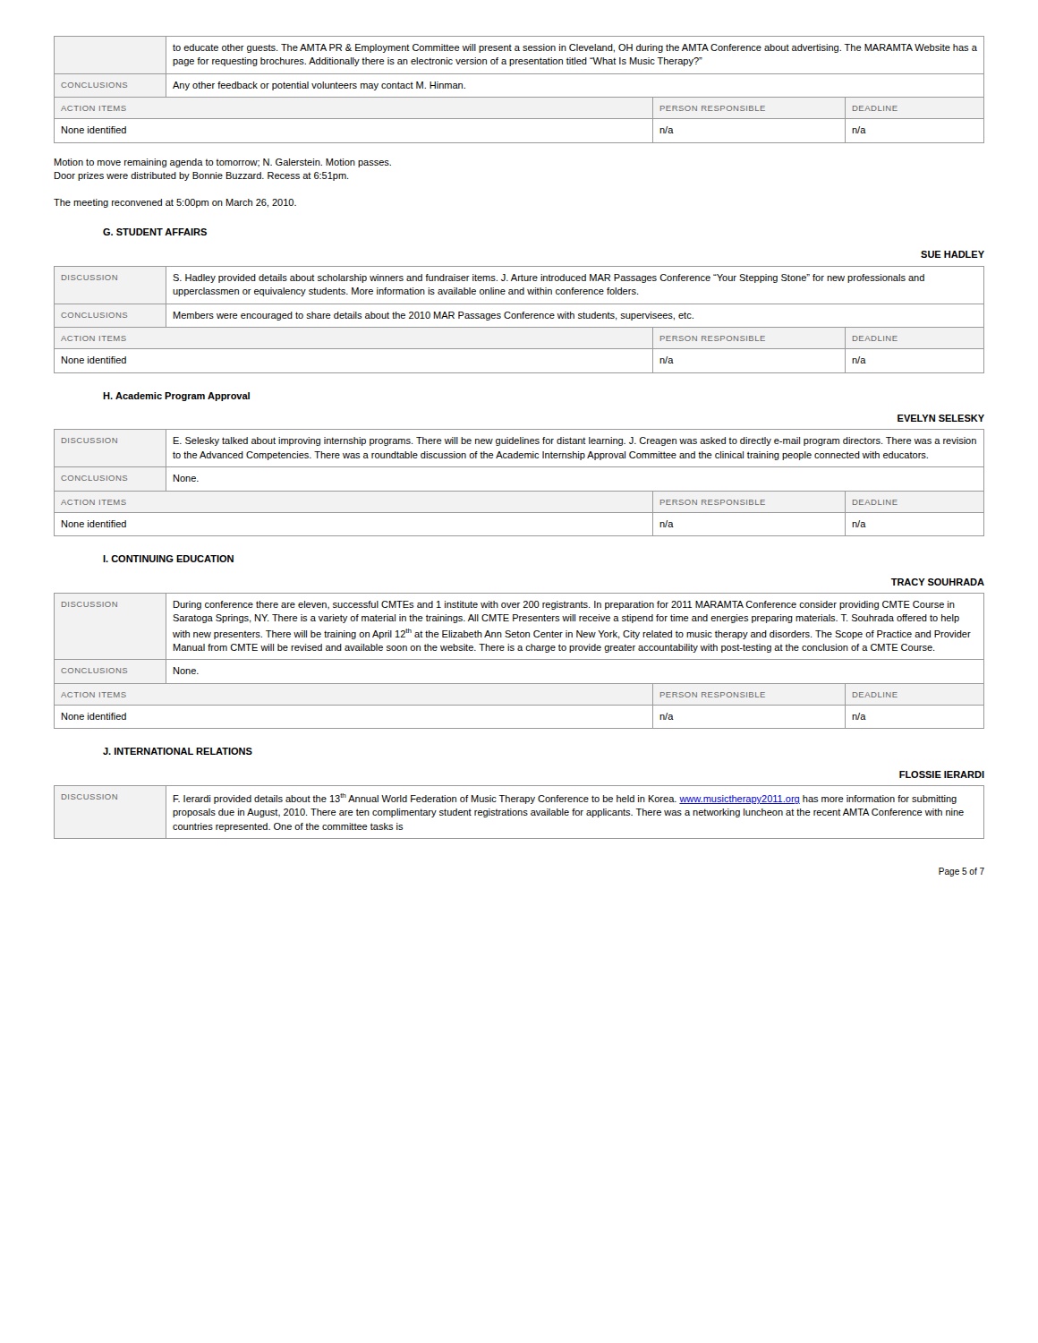| | to educate other guests. The AMTA PR & Employment Committee will present a session in Cleveland, OH during the AMTA Conference about advertising. The MARAMTA Website has a page for requesting brochures. Additionally there is an electronic version of a presentation titled “What Is Music Therapy?” |
| CONCLUSIONS | Any other feedback or potential volunteers may contact M. Hinman. |
| ACTION ITEMS | PERSON RESPONSIBLE | DEADLINE |
| None identified | n/a | n/a |
Motion to move remaining agenda to tomorrow; N. Galerstein. Motion passes.
Door prizes were distributed by Bonnie Buzzard. Recess at 6:51pm.
The meeting reconvened at 5:00pm on March 26, 2010.
G. STUDENT AFFAIRS
SUE HADLEY
| DISCUSSION | S. Hadley provided details about scholarship winners and fundraiser items. J. Arture introduced MAR Passages Conference “Your Stepping Stone” for new professionals and upperclassmen or equivalency students. More information is available online and within conference folders. |
| CONCLUSIONS | Members were encouraged to share details about the 2010 MAR Passages Conference with students, supervisees, etc. |
| ACTION ITEMS | PERSON RESPONSIBLE | DEADLINE |
| None identified | n/a | n/a |
H. Academic Program Approval
EVELYN SELESKY
| DISCUSSION | E. Selesky talked about improving internship programs. There will be new guidelines for distant learning. J. Creagen was asked to directly e-mail program directors. There was a revision to the Advanced Competencies. There was a roundtable discussion of the Academic Internship Approval Committee and the clinical training people connected with educators. |
| CONCLUSIONS | None. |
| ACTION ITEMS | PERSON RESPONSIBLE | DEADLINE |
| None identified | n/a | n/a |
I. CONTINUING EDUCATION
TRACY SOUHRADA
| DISCUSSION | During conference there are eleven, successful CMTEs and 1 institute with over 200 registrants. In preparation for 2011 MARAMTA Conference consider providing CMTE Course in Saratoga Springs, NY. There is a variety of material in the trainings. All CMTE Presenters will receive a stipend for time and energies preparing materials. T. Souhrada offered to help with new presenters. There will be training on April 12 th at the Elizabeth Ann Seton Center in New York, City related to music therapy and disorders. The Scope of Practice and Provider Manual from CMTE will be revised and available soon on the website. There is a charge to provide greater accountability with post-testing at the conclusion of a CMTE Course. |
| CONCLUSIONS | None. |
| ACTION ITEMS | PERSON RESPONSIBLE | DEADLINE |
| None identified | n/a | n/a |
J. INTERNATIONAL RELATIONS
FLOSSIE IERARDI
| DISCUSSION | F. Ierardi provided details about the 13 th Annual World Federation of Music Therapy Conference to be held in Korea. www.musictherapy2011.org has more information for submitting proposals due in August, 2010. There are ten complimentary student registrations available for applicants. There was a networking luncheon at the recent AMTA Conference with nine countries represented. One of the committee tasks is |
Page 5 of 7